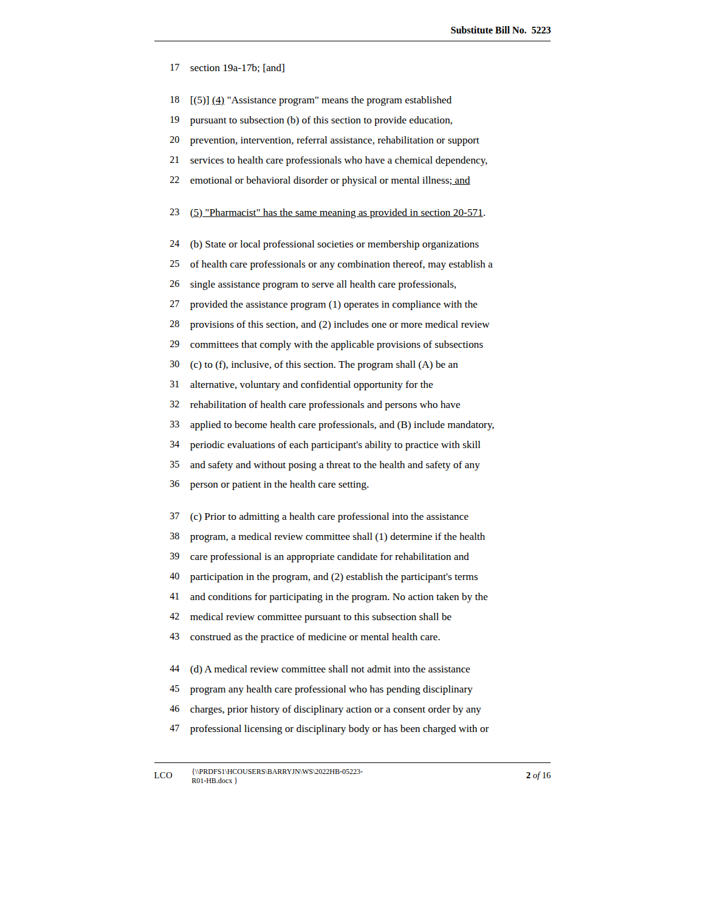Substitute Bill No. 5223
17
section 19a-17b; [and]
18
[(5)] (4) "Assistance program" means the program established
19
pursuant to subsection (b) of this section to provide education,
20
prevention, intervention, referral assistance, rehabilitation or support
21
services to health care professionals who have a chemical dependency,
22
emotional or behavioral disorder or physical or mental illness; and
23
(5) "Pharmacist" has the same meaning as provided in section 20-571.
24
(b) State or local professional societies or membership organizations
25
of health care professionals or any combination thereof, may establish a
26
single assistance program to serve all health care professionals,
27
provided the assistance program (1) operates in compliance with the
28
provisions of this section, and (2) includes one or more medical review
29
committees that comply with the applicable provisions of subsections
30
(c) to (f), inclusive, of this section. The program shall (A) be an
31
alternative, voluntary and confidential opportunity for the
32
rehabilitation of health care professionals and persons who have
33
applied to become health care professionals, and (B) include mandatory,
34
periodic evaluations of each participant's ability to practice with skill
35
and safety and without posing a threat to the health and safety of any
36
person or patient in the health care setting.
37
(c) Prior to admitting a health care professional into the assistance
38
program, a medical review committee shall (1) determine if the health
39
care professional is an appropriate candidate for rehabilitation and
40
participation in the program, and (2) establish the participant's terms
41
and conditions for participating in the program. No action taken by the
42
medical review committee pursuant to this subsection shall be
43
construed as the practice of medicine or mental health care.
44
(d) A medical review committee shall not admit into the assistance
45
program any health care professional who has pending disciplinary
46
charges, prior history of disciplinary action or a consent order by any
47
professional licensing or disciplinary body or has been charged with or
LCO
{\\PRDFS1\HCOUSERS\BARRYJN\WS\2022HB-05223-
R01-HB.docx }
2 of 16